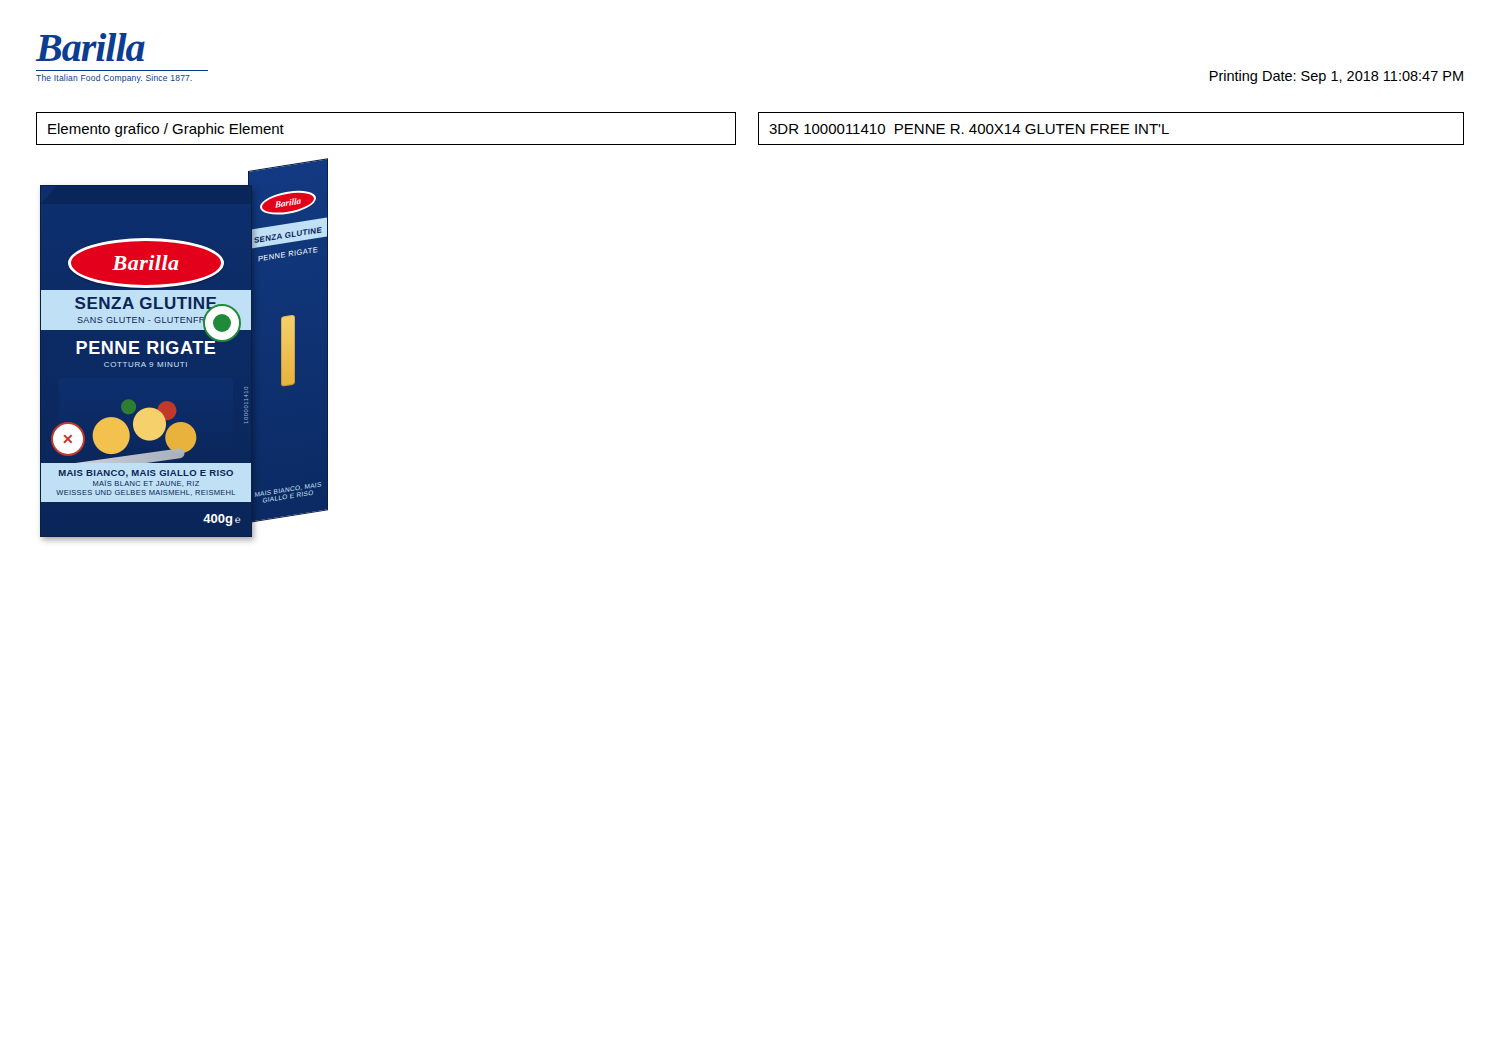Barilla
The Italian Food Company. Since 1877.
Printing Date: Sep 1, 2018 11:08:47 PM
Elemento grafico / Graphic Element
3DR 1000011410 PENNE R. 400X14 GLUTEN FREE INT'L
Barilla
SENZA GLUTINE
PENNE RIGATE
MAIS BIANCO, MAIS GIALLO E RISO
Barilla
SENZA GLUTINE
SANS GLUTEN - GLUTENFREI
PENNE RIGATE
COTTURA 9 MINUTI
✕
MAIS BIANCO, MAIS GIALLO E RISO
MAÏS BLANC ET JAUNE, RIZ
WEISSES UND GELBES MAISMEHL, REISMEHL
400g℮
1000011410